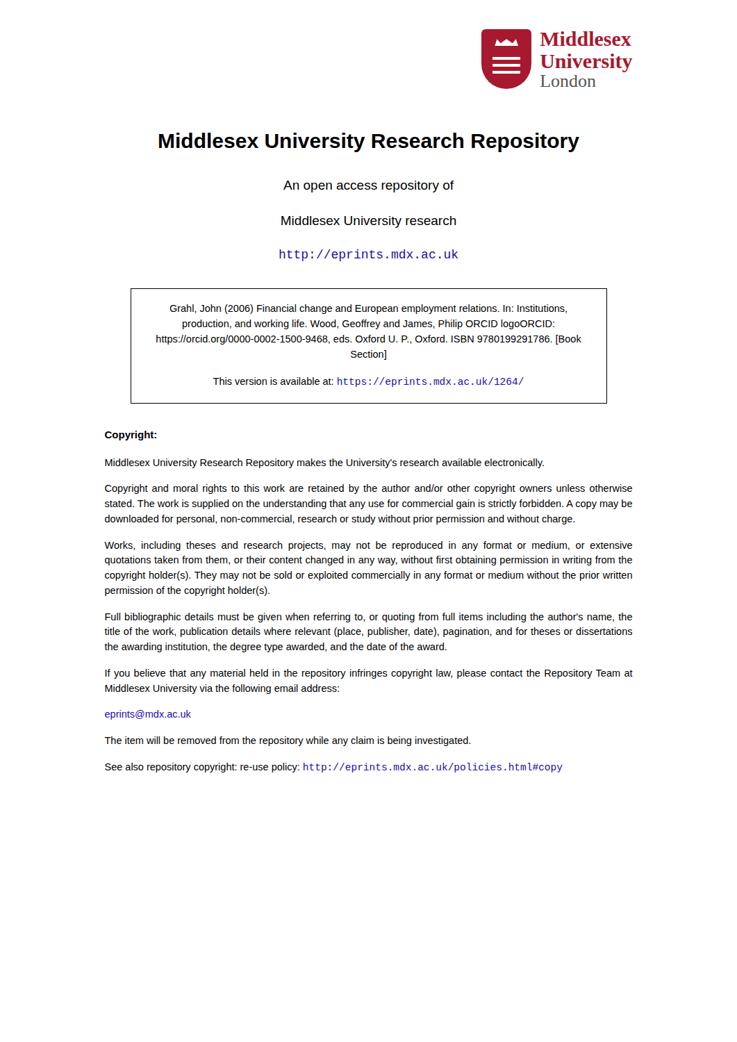Middlesex University London
Middlesex University Research Repository
An open access repository of
Middlesex University research
http://eprints.mdx.ac.uk
Grahl, John (2006) Financial change and European employment relations. In: Institutions, production, and working life. Wood, Geoffrey and James, Philip ORCID logoORCID: https://orcid.org/0000-0002-1500-9468, eds. Oxford U. P., Oxford. ISBN 9780199291786. [Book Section]
This version is available at: https://eprints.mdx.ac.uk/1264/
Copyright:
Middlesex University Research Repository makes the University's research available electronically.
Copyright and moral rights to this work are retained by the author and/or other copyright owners unless otherwise stated. The work is supplied on the understanding that any use for commercial gain is strictly forbidden. A copy may be downloaded for personal, non-commercial, research or study without prior permission and without charge.
Works, including theses and research projects, may not be reproduced in any format or medium, or extensive quotations taken from them, or their content changed in any way, without first obtaining permission in writing from the copyright holder(s). They may not be sold or exploited commercially in any format or medium without the prior written permission of the copyright holder(s).
Full bibliographic details must be given when referring to, or quoting from full items including the author's name, the title of the work, publication details where relevant (place, publisher, date), pagination, and for theses or dissertations the awarding institution, the degree type awarded, and the date of the award.
If you believe that any material held in the repository infringes copyright law, please contact the Repository Team at Middlesex University via the following email address:
eprints@mdx.ac.uk
The item will be removed from the repository while any claim is being investigated.
See also repository copyright: re-use policy: http://eprints.mdx.ac.uk/policies.html#copy